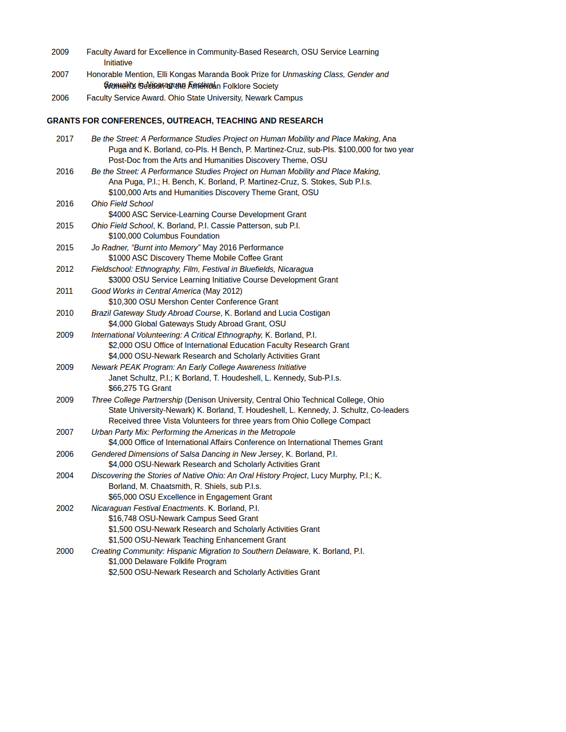2009
Faculty Award for Excellence in Community-Based Research, OSU Service Learning Initiative
2007
Honorable Mention, Elli Kongas Maranda Book Prize for Unmasking Class, Gender and Sexuality in Nicaraguan Festival,
Women’s Section of the American Folklore Society
2006
Faculty Service Award. Ohio State University, Newark Campus
GRANTS FOR CONFERENCES, OUTREACH, TEACHING AND RESEARCH
2017
Be the Street: A Performance Studies Project on Human Mobility and Place Making, Ana Puga and K. Borland, co-PIs. H Bench, P. Martinez-Cruz, sub-PIs. $100,000 for two year Post-Doc from the Arts and Humanities Discovery Theme, OSU
2016
Be the Street: A Performance Studies Project on Human Mobility and Place Making, Ana Puga, P.I.; H. Bench, K. Borland, P. Martinez-Cruz, S. Stokes, Sub P.I.s. $100,000 Arts and Humanities Discovery Theme Grant, OSU
2016
Ohio Field School $4000 ASC Service-Learning Course Development Grant
2015
Ohio Field School, K. Borland, P.I. Cassie Patterson, sub P.I. $100,000 Columbus Foundation
2015
Jo Radner, “Burnt into Memory” May 2016 Performance $1000 ASC Discovery Theme Mobile Coffee Grant
2012
Fieldschool: Ethnography, Film, Festival in Bluefields, Nicaragua $3000 OSU Service Learning Initiative Course Development Grant
2011
Good Works in Central America (May 2012) $10,300 OSU Mershon Center Conference Grant
2010
Brazil Gateway Study Abroad Course, K. Borland and Lucia Costigan $4,000 Global Gateways Study Abroad Grant, OSU
2009
International Volunteering: A Critical Ethnography, K. Borland, P.I. $2,000 OSU Office of International Education Faculty Research Grant $4,000 OSU-Newark Research and Scholarly Activities Grant
2009
Newark PEAK Program: An Early College Awareness Initiative Janet Schultz, P.I.; K Borland, T. Houdeshell, L. Kennedy, Sub-P.I.s. $66,275 TG Grant
2009
Three College Partnership (Denison University, Central Ohio Technical College, Ohio State University-Newark) K. Borland, T. Houdeshell, L. Kennedy, J. Schultz, Co-leaders Received three Vista Volunteers for three years from Ohio College Compact
2007
Urban Party Mix: Performing the Americas in the Metropole $4,000 Office of International Affairs Conference on International Themes Grant
2006
Gendered Dimensions of Salsa Dancing in New Jersey, K. Borland, P.I. $4,000 OSU-Newark Research and Scholarly Activities Grant
2004
Discovering the Stories of Native Ohio: An Oral History Project, Lucy Murphy, P.I.; K. Borland, M. Chaatsmith, R. Shiels, sub P.I.s. $65,000 OSU Excellence in Engagement Grant
2002
Nicaraguan Festival Enactments. K. Borland, P.I. $16,748 OSU-Newark Campus Seed Grant $1,500 OSU-Newark Research and Scholarly Activities Grant $1,500 OSU-Newark Teaching Enhancement Grant
2000
Creating Community: Hispanic Migration to Southern Delaware, K. Borland, P.I. $1,000 Delaware Folklife Program $2,500 OSU-Newark Research and Scholarly Activities Grant